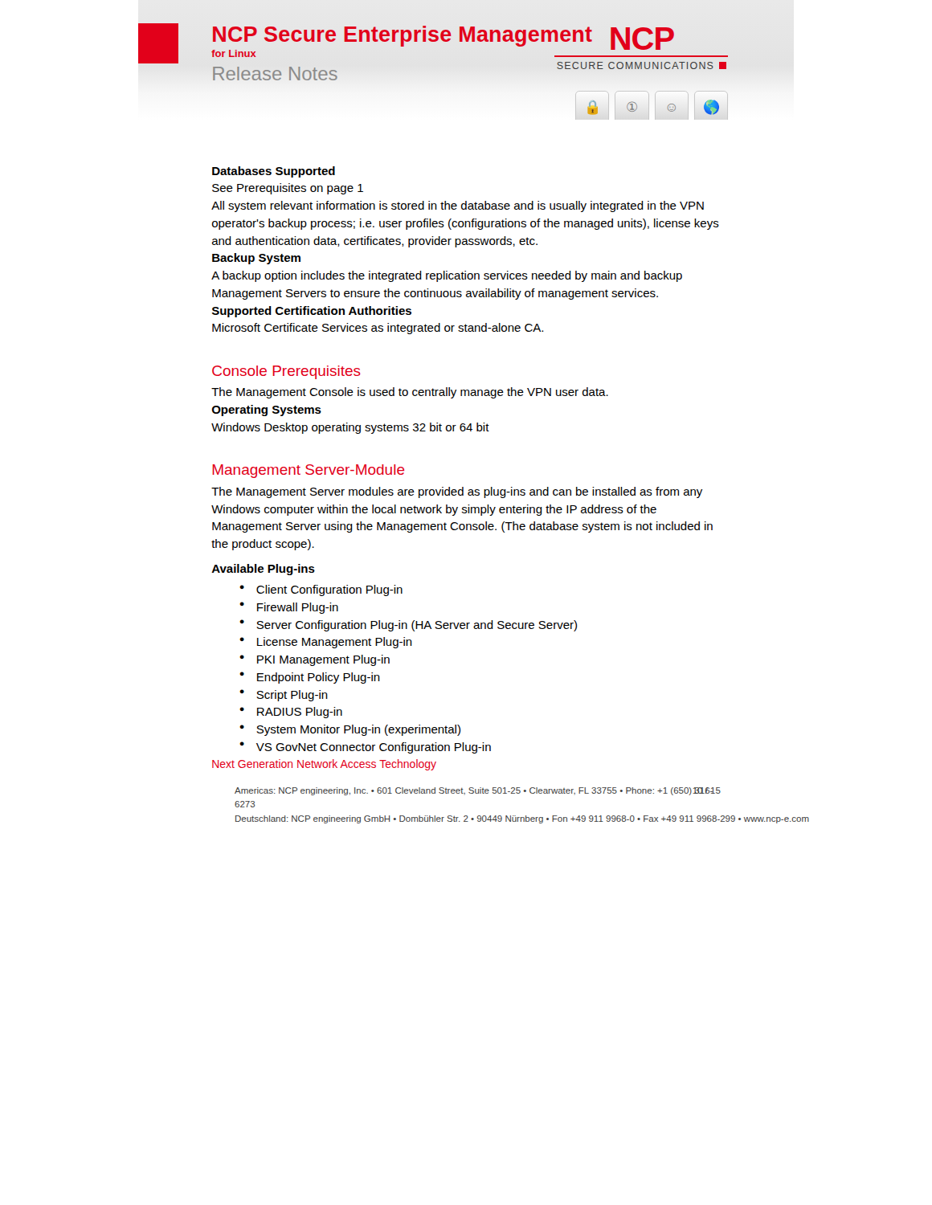NCP Secure Enterprise Management
for Linux
Release Notes
NCP
SECURE COMMUNICATIONS
🔒
①
☺
🌎
Databases Supported
See Prerequisites on page 1
All system relevant information is stored in the database and is usually integrated in the VPN operator's backup process; i.e. user profiles (configurations of the managed units), license keys and authentication data, certificates, provider passwords, etc.
Backup System
A backup option includes the integrated replication services needed by main and backup Management Servers to ensure the continuous availability of management services.
Supported Certification Authorities
Microsoft Certificate Services as integrated or stand-alone CA.
Console Prerequisites
The Management Console is used to centrally manage the VPN user data.
Operating Systems
Windows Desktop operating systems 32 bit or 64 bit
Management Server-Module
The Management Server modules are provided as plug-ins and can be installed as from any Windows computer within the local network by simply entering the IP address of the Management Server using the Management Console. (The database system is not included in the product scope).
Available Plug-ins
Client Configuration Plug-in
Firewall Plug-in
Server Configuration Plug-in (HA Server and Secure Server)
License Management Plug-in
PKI Management Plug-in
Endpoint Policy Plug-in
Script Plug-in
RADIUS Plug-in
System Monitor Plug-in (experimental)
VS GovNet Connector Configuration Plug-in
Next Generation Network Access Technology
10 / 15
Americas: NCP engineering, Inc. • 601 Cleveland Street, Suite 501-25 • Clearwater, FL 33755 • Phone: +1 (650) 316-6273
Deutschland: NCP engineering GmbH • Dombühler Str. 2 • 90449 Nürnberg • Fon +49 911 9968-0 • Fax +49 911 9968-299 • www.ncp-e.com